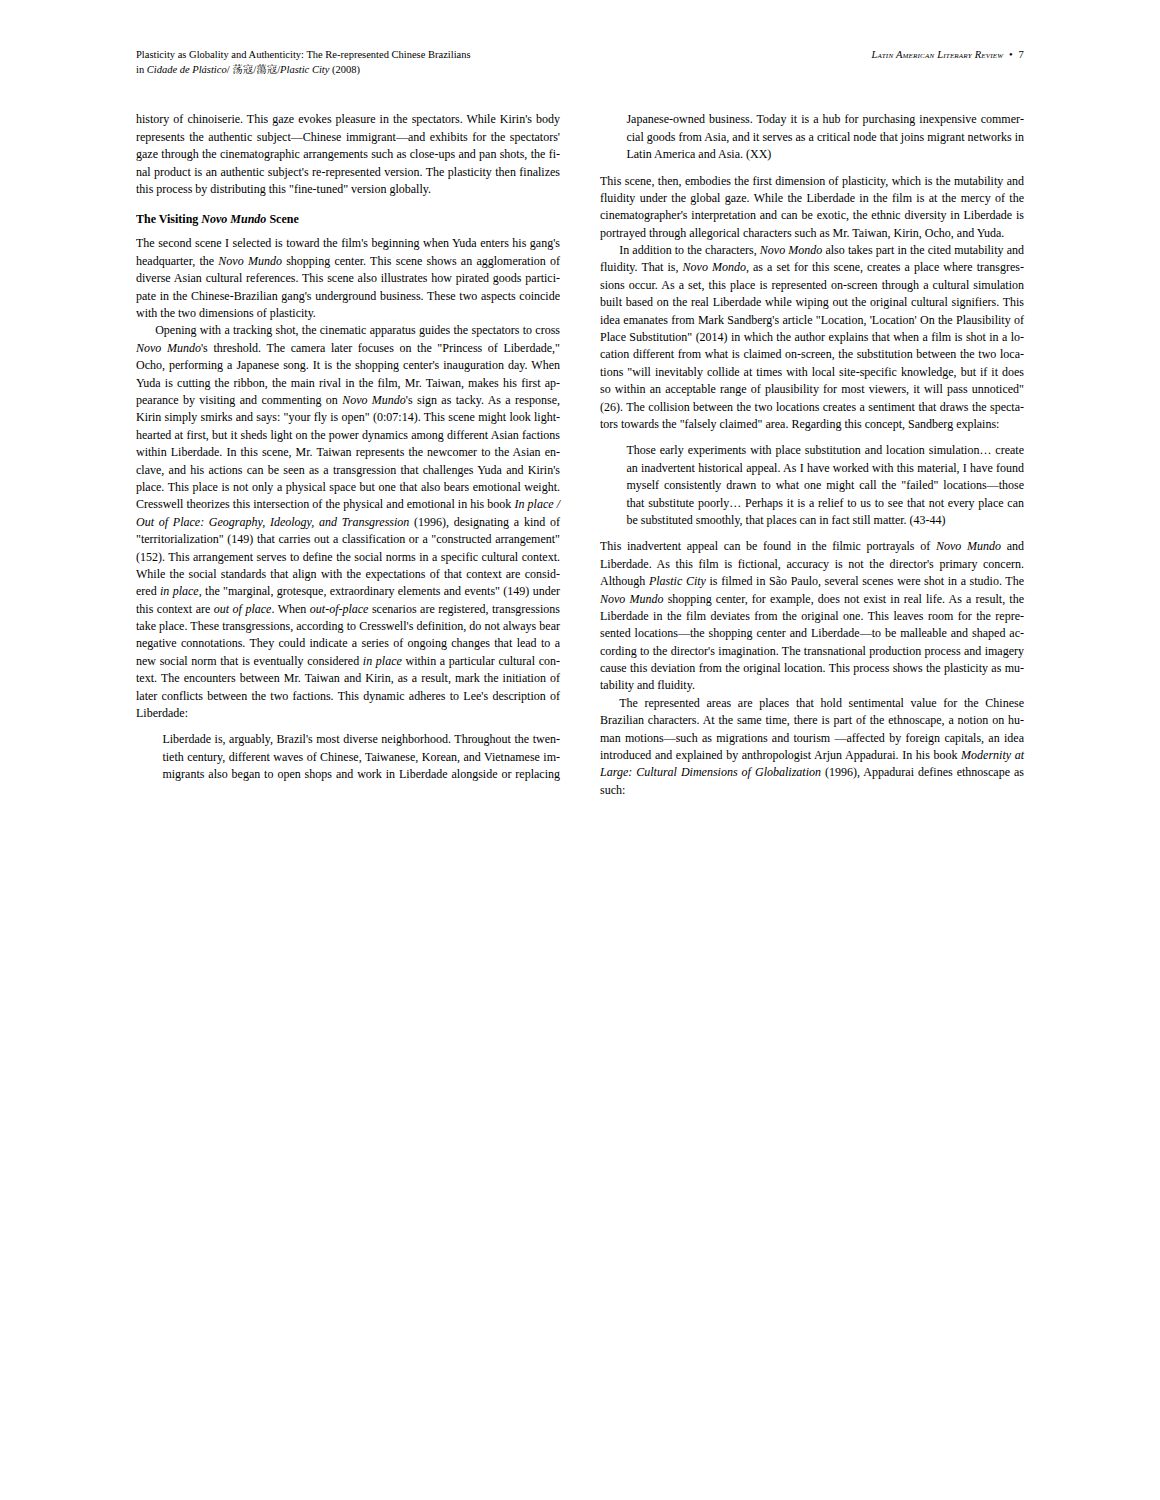Plasticity as Globality and Authenticity: The Re-represented Chinese Brazilians
in Cidade de Plástico/ 荡寇/蕩寇/Plastic City (2008)
Latin American Literary Review • 7
history of chinoiserie. This gaze evokes pleasure in the spectators. While Kirin's body represents the authentic subject—Chinese immigrant—and exhibits for the spectators' gaze through the cinematographic arrangements such as close-ups and pan shots, the final product is an authentic subject's re-represented version. The plasticity then finalizes this process by distributing this "fine-tuned" version globally.
The Visiting Novo Mundo Scene
The second scene I selected is toward the film's beginning when Yuda enters his gang's headquarter, the Novo Mundo shopping center. This scene shows an agglomeration of diverse Asian cultural references. This scene also illustrates how pirated goods participate in the Chinese-Brazilian gang's underground business. These two aspects coincide with the two dimensions of plasticity.
Opening with a tracking shot, the cinematic apparatus guides the spectators to cross Novo Mundo's threshold. The camera later focuses on the "Princess of Liberdade," Ocho, performing a Japanese song. It is the shopping center's inauguration day. When Yuda is cutting the ribbon, the main rival in the film, Mr. Taiwan, makes his first appearance by visiting and commenting on Novo Mundo's sign as tacky. As a response, Kirin simply smirks and says: "your fly is open" (0:07:14). This scene might look light-hearted at first, but it sheds light on the power dynamics among different Asian factions within Liberdade. In this scene, Mr. Taiwan represents the newcomer to the Asian enclave, and his actions can be seen as a transgression that challenges Yuda and Kirin's place. This place is not only a physical space but one that also bears emotional weight. Cresswell theorizes this intersection of the physical and emotional in his book In place / Out of Place: Geography, Ideology, and Transgression (1996), designating a kind of "territorialization" (149) that carries out a classification or a "constructed arrangement" (152). This arrangement serves to define the social norms in a specific cultural context. While the social standards that align with the expectations of that context are considered in place, the "marginal, grotesque, extraordinary elements and events" (149) under this context are out of place. When out-of-place scenarios are registered, transgressions take place. These transgressions, according to Cresswell's definition, do not always bear negative connotations. They could indicate a series of ongoing changes that lead to a new social norm that is eventually considered in place within a particular cultural context. The encounters between Mr. Taiwan and Kirin, as a result, mark the initiation of later conflicts between the two factions. This dynamic adheres to Lee's description of Liberdade:
Liberdade is, arguably, Brazil's most diverse neighborhood. Throughout the twentieth century, different waves of Chinese, Taiwanese, Korean, and Vietnamese immigrants also began to open shops and work in Liberdade alongside or replacing Japanese-owned business. Today it is a hub for purchasing inexpensive commercial goods from Asia, and it serves as a critical node that joins migrant networks in Latin America and Asia. (XX)
This scene, then, embodies the first dimension of plasticity, which is the mutability and fluidity under the global gaze. While the Liberdade in the film is at the mercy of the cinematographer's interpretation and can be exotic, the ethnic diversity in Liberdade is portrayed through allegorical characters such as Mr. Taiwan, Kirin, Ocho, and Yuda.
In addition to the characters, Novo Mondo also takes part in the cited mutability and fluidity. That is, Novo Mondo, as a set for this scene, creates a place where transgressions occur. As a set, this place is represented on-screen through a cultural simulation built based on the real Liberdade while wiping out the original cultural signifiers. This idea emanates from Mark Sandberg's article "Location, 'Location' On the Plausibility of Place Substitution" (2014) in which the author explains that when a film is shot in a location different from what is claimed on-screen, the substitution between the two locations "will inevitably collide at times with local site-specific knowledge, but if it does so within an acceptable range of plausibility for most viewers, it will pass unnoticed" (26). The collision between the two locations creates a sentiment that draws the spectators towards the "falsely claimed" area. Regarding this concept, Sandberg explains:
Those early experiments with place substitution and location simulation… create an inadvertent historical appeal. As I have worked with this material, I have found myself consistently drawn to what one might call the "failed" locations—those that substitute poorly… Perhaps it is a relief to us to see that not every place can be substituted smoothly, that places can in fact still matter. (43-44)
This inadvertent appeal can be found in the filmic portrayals of Novo Mundo and Liberdade. As this film is fictional, accuracy is not the director's primary concern. Although Plastic City is filmed in São Paulo, several scenes were shot in a studio. The Novo Mundo shopping center, for example, does not exist in real life. As a result, the Liberdade in the film deviates from the original one. This leaves room for the represented locations—the shopping center and Liberdade—to be malleable and shaped according to the director's imagination. The transnational production process and imagery cause this deviation from the original location. This process shows the plasticity as mutability and fluidity.
The represented areas are places that hold sentimental value for the Chinese Brazilian characters. At the same time, there is part of the ethnoscape, a notion on human motions—such as migrations and tourism —affected by foreign capitals, an idea introduced and explained by anthropologist Arjun Appadurai. In his book Modernity at Large: Cultural Dimensions of Globalization (1996), Appadurai defines ethnoscape as such: